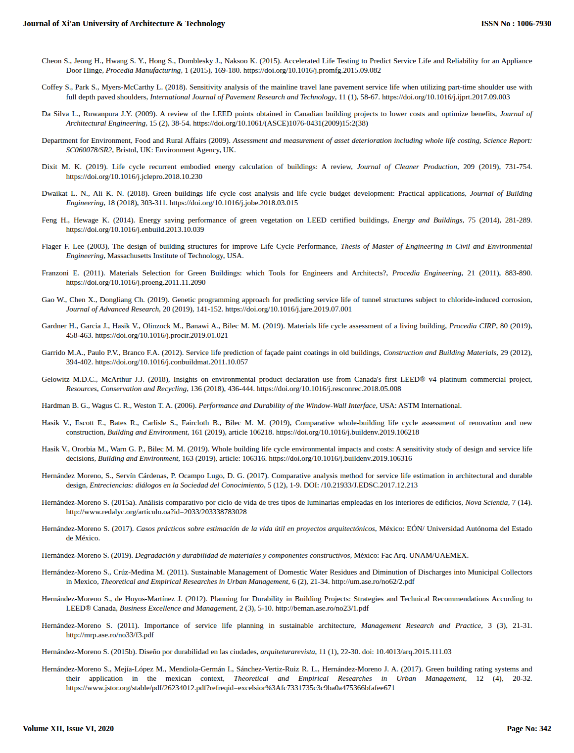Journal of Xi'an University of Architecture & Technology ISSN No : 1006-7930
Cheon S., Jeong H., Hwang S. Y., Hong S., Domblesky J., Naksoo K. (2015). Accelerated Life Testing to Predict Service Life and Reliability for an Appliance Door Hinge, Procedia Manufacturing, 1 (2015), 169-180. https://doi.org/10.1016/j.promfg.2015.09.082
Coffey S., Park S., Myers-McCarthy L. (2018). Sensitivity analysis of the mainline travel lane pavement service life when utilizing part-time shoulder use with full depth paved shoulders, International Journal of Pavement Research and Technology, 11 (1), 58-67. https://doi.org/10.1016/j.ijprt.2017.09.003
Da Silva L., Ruwanpura J.Y. (2009). A review of the LEED points obtained in Canadian building projects to lower costs and optimize benefits, Journal of Architectural Engineering, 15 (2), 38-54. https://doi.org/10.1061/(ASCE)1076-0431(2009)15:2(38)
Department for Environment, Food and Rural Affairs (2009). Assessment and measurement of asset deterioration including whole life costing, Science Report: SC060078/SR2, Bristol, UK: Environment Agency, UK.
Dixit M. K. (2019). Life cycle recurrent embodied energy calculation of buildings: A review, Journal of Cleaner Production, 209 (2019), 731-754. https://doi.org/10.1016/j.jclepro.2018.10.230
Dwaikat L. N., Ali K. N. (2018). Green buildings life cycle cost analysis and life cycle budget development: Practical applications, Journal of Building Engineering, 18 (2018), 303-311. https://doi.org/10.1016/j.jobe.2018.03.015
Feng H., Hewage K. (2014). Energy saving performance of green vegetation on LEED certified buildings, Energy and Buildings, 75 (2014), 281-289. https://doi.org/10.1016/j.enbuild.2013.10.039
Flager F. Lee (2003), The design of building structures for improve Life Cycle Performance, Thesis of Master of Engineering in Civil and Environmental Engineering, Massachusetts Institute of Technology, USA.
Franzoni E. (2011). Materials Selection for Green Buildings: which Tools for Engineers and Architects?, Procedia Engineering, 21 (2011), 883-890. https://doi.org/10.1016/j.proeng.2011.11.2090
Gao W., Chen X., Dongliang Ch. (2019). Genetic programming approach for predicting service life of tunnel structures subject to chloride-induced corrosion, Journal of Advanced Research, 20 (2019), 141-152. https://doi.org/10.1016/j.jare.2019.07.001
Gardner H., Garcia J., Hasik V., Olinzock M., Banawi A., Bilec M. M. (2019). Materials life cycle assessment of a living building, Procedia CIRP, 80 (2019), 458-463. https://doi.org/10.1016/j.procir.2019.01.021
Garrido M.A., Paulo P.V., Branco F.A. (2012). Service life prediction of façade paint coatings in old buildings, Construction and Building Materials, 29 (2012), 394-402. https://doi.org/10.1016/j.conbuildmat.2011.10.057
Gelowitz M.D.C., McArthur J.J. (2018), Insights on environmental product declaration use from Canada's first LEED® v4 platinum commercial project, Resources, Conservation and Recycling, 136 (2018), 436-444. https://doi.org/10.1016/j.resconrec.2018.05.008
Hardman B. G., Wagus C. R., Weston T. A. (2006). Performance and Durability of the Window-Wall Interface, USA: ASTM International.
Hasik V., Escott E., Bates R., Carlisle S., Faircloth B., Bilec M. M. (2019), Comparative whole-building life cycle assessment of renovation and new construction, Building and Environment, 161 (2019), article 106218. https://doi.org/10.1016/j.buildenv.2019.106218
Hasik V., Ororbia M., Warn G. P., Bilec M. M. (2019). Whole building life cycle environmental impacts and costs: A sensitivity study of design and service life decisions, Building and Environment, 163 (2019), article: 106316. https://doi.org/10.1016/j.buildenv.2019.106316
Hernández Moreno, S., Servín Cárdenas, P. Ocampo Lugo, D. G. (2017). Comparative analysis method for service life estimation in architectural and durable design, Entreciencias: diálogos en la Sociedad del Conocimiento, 5 (12), 1-9. DOI: /10.21933/J.EDSC.2017.12.213
Hernández-Moreno S. (2015a). Análisis comparativo por ciclo de vida de tres tipos de luminarias empleadas en los interiores de edificios, Nova Scientia, 7 (14). http://www.redalyc.org/articulo.oa?id=2033/203338783028
Hernández-Moreno S. (2017). Casos prácticos sobre estimación de la vida útil en proyectos arquitectónicos, México: EÓN/ Universidad Autónoma del Estado de México.
Hernández-Moreno S. (2019). Degradación y durabilidad de materiales y componentes constructivos, México: Fac Arq. UNAM/UAEMEX.
Hernández-Moreno S., Crúz-Medina M. (2011). Sustainable Management of Domestic Water Residues and Diminution of Discharges into Municipal Collectors in Mexico, Theoretical and Empirical Researches in Urban Management, 6 (2), 21-34. http://um.ase.ro/no62/2.pdf
Hernández-Moreno S., de Hoyos-Martínez J. (2012). Planning for Durability in Building Projects: Strategies and Technical Recommendations According to LEED® Canada, Business Excellence and Management, 2 (3), 5-10. http://beman.ase.ro/no23/1.pdf
Hernández-Moreno S. (2011). Importance of service life planning in sustainable architecture, Management Research and Practice, 3 (3), 21-31. http://mrp.ase.ro/no33/f3.pdf
Hernández-Moreno S. (2015b). Diseño por durabilidad en las ciudades, arquiteturarevista, 11 (1), 22-30. doi: 10.4013/arq.2015.111.03
Hernández-Moreno S., Mejía-López M., Mendiola-Germán I., Sánchez-Vertiz-Ruiz R. L., Hernández-Moreno J. A. (2017). Green building rating systems and their application in the mexican context, Theoretical and Empirical Researches in Urban Management, 12 (4), 20-32. https://www.jstor.org/stable/pdf/26234012.pdf?refreqid=excelsior%3Afc7331735c3c9ba0a475366bfafee671
Volume XII, Issue VI, 2020 Page No: 342